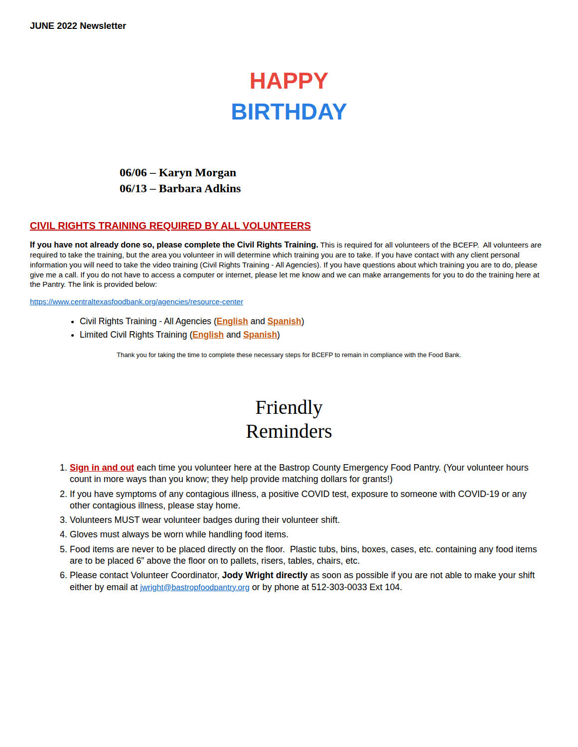JUNE 2022 Newsletter
06/06 – Karyn Morgan
06/13 – Barbara Adkins
CIVIL RIGHTS TRAINING REQUIRED BY ALL VOLUNTEERS
If you have not already done so, please complete the Civil Rights Training. This is required for all volunteers of the BCEFP. All volunteers are required to take the training, but the area you volunteer in will determine which training you are to take. If you have contact with any client personal information you will need to take the video training (Civil Rights Training - All Agencies). If you have questions about which training you are to do, please give me a call. If you do not have to access a computer or internet, please let me know and we can make arrangements for you to do the training here at the Pantry. The link is provided below:
https://www.centraltexasfoodbank.org/agencies/resource-center
Civil Rights Training - All Agencies (English and Spanish)
Limited Civil Rights Training (English and Spanish)
Thank you for taking the time to complete these necessary steps for BCEFP to remain in compliance with the Food Bank.
Sign in and out each time you volunteer here at the Bastrop County Emergency Food Pantry. (Your volunteer hours count in more ways than you know; they help provide matching dollars for grants!)
If you have symptoms of any contagious illness, a positive COVID test, exposure to someone with COVID-19 or any other contagious illness, please stay home.
Volunteers MUST wear volunteer badges during their volunteer shift.
Gloves must always be worn while handling food items.
Food items are never to be placed directly on the floor. Plastic tubs, bins, boxes, cases, etc. containing any food items are to be placed 6” above the floor on to pallets, risers, tables, chairs, etc.
Please contact Volunteer Coordinator, Jody Wright directly as soon as possible if you are not able to make your shift either by email at jwright@bastropfoodpantry.org or by phone at 512-303-0033 Ext 104.